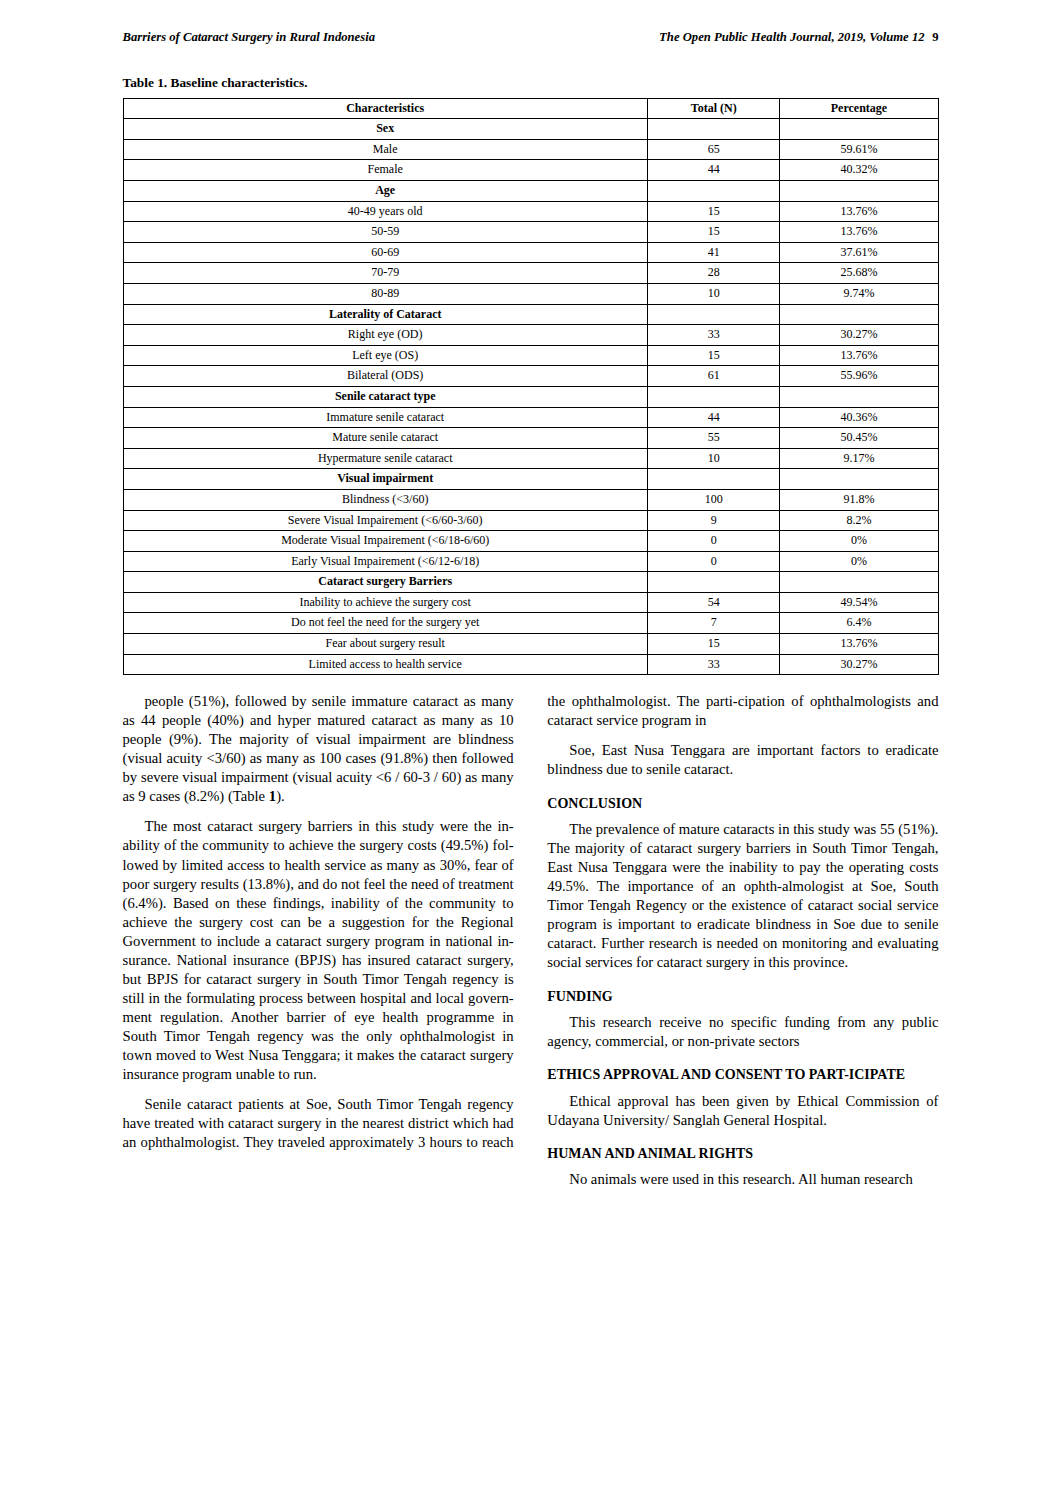Barriers of Cataract Surgery in Rural Indonesia
The Open Public Health Journal, 2019, Volume 129
Table 1. Baseline characteristics.
| Characteristics | Total (N) | Percentage |
| --- | --- | --- |
| Sex | | |
| Male | 65 | 59.61% |
| Female | 44 | 40.32% |
| Age | | |
| 40-49 years old | 15 | 13.76% |
| 50-59 | 15 | 13.76% |
| 60-69 | 41 | 37.61% |
| 70-79 | 28 | 25.68% |
| 80-89 | 10 | 9.74% |
| Laterality of Cataract | | |
| Right eye (OD) | 33 | 30.27% |
| Left eye (OS) | 15 | 13.76% |
| Bilateral (ODS) | 61 | 55.96% |
| Senile cataract type | | |
| Immature senile cataract | 44 | 40.36% |
| Mature senile cataract | 55 | 50.45% |
| Hypermature senile cataract | 10 | 9.17% |
| Visual impairment | | |
| Blindness (<3/60) | 100 | 91.8% |
| Severe Visual Impairement (<6/60-3/60) | 9 | 8.2% |
| Moderate Visual Impairement (<6/18-6/60) | 0 | 0% |
| Early Visual Impairement (<6/12-6/18) | 0 | 0% |
| Cataract surgery Barriers | | |
| Inability to achieve the surgery cost | 54 | 49.54% |
| Do not feel the need for the surgery yet | 7 | 6.4% |
| Fear about surgery result | 15 | 13.76% |
| Limited access to health service | 33 | 30.27% |
people (51%), followed by senile immature cataract as many as 44 people (40%) and hyper matured cataract as many as 10 people (9%). The majority of visual impairment are blindness (visual acuity <3/60) as many as 100 cases (91.8%) then followed by severe visual impairment (visual acuity <6 / 60-3 / 60) as many as 9 cases (8.2%) (Table 1).
The most cataract surgery barriers in this study were the inability of the community to achieve the surgery costs (49.5%) followed by limited access to health service as many as 30%, fear of poor surgery results (13.8%), and do not feel the need of treatment (6.4%). Based on these findings, inability of the community to achieve the surgery cost can be a suggestion for the Regional Government to include a cataract surgery program in national insurance. National insurance (BPJS) has insured cataract surgery, but BPJS for cataract surgery in South Timor Tengah regency is still in the formulating process between hospital and local government regulation. Another barrier of eye health programme in South Timor Tengah regency was the only ophthalmologist in town moved to West Nusa Tenggara; it makes the cataract surgery insurance program unable to run.
Senile cataract patients at Soe, South Timor Tengah regency have treated with cataract surgery in the nearest district which had an ophthalmologist. They traveled approximately 3 hours to reach the ophthalmologist. The parti-cipation of ophthalmologists and cataract service program in
Soe, East Nusa Tenggara are important factors to eradicate blindness due to senile cataract.
Conclusion
The prevalence of mature cataracts in this study was 55 (51%). The majority of cataract surgery barriers in South Timor Tengah, East Nusa Tenggara were the inability to pay the operating costs 49.5%. The importance of an ophth-almologist at Soe, South Timor Tengah Regency or the existence of cataract social service program is important to eradicate blindness in Soe due to senile cataract. Further research is needed on monitoring and evaluating social services for cataract surgery in this province.
Funding
This research receive no specific funding from any public agency, commercial, or non-private sectors
Ethics Approval and Consent to Part-icipate
Ethical approval has been given by Ethical Commission of Udayana University/ Sanglah General Hospital.
Human and Animal Rights
No animals were used in this research. All human research